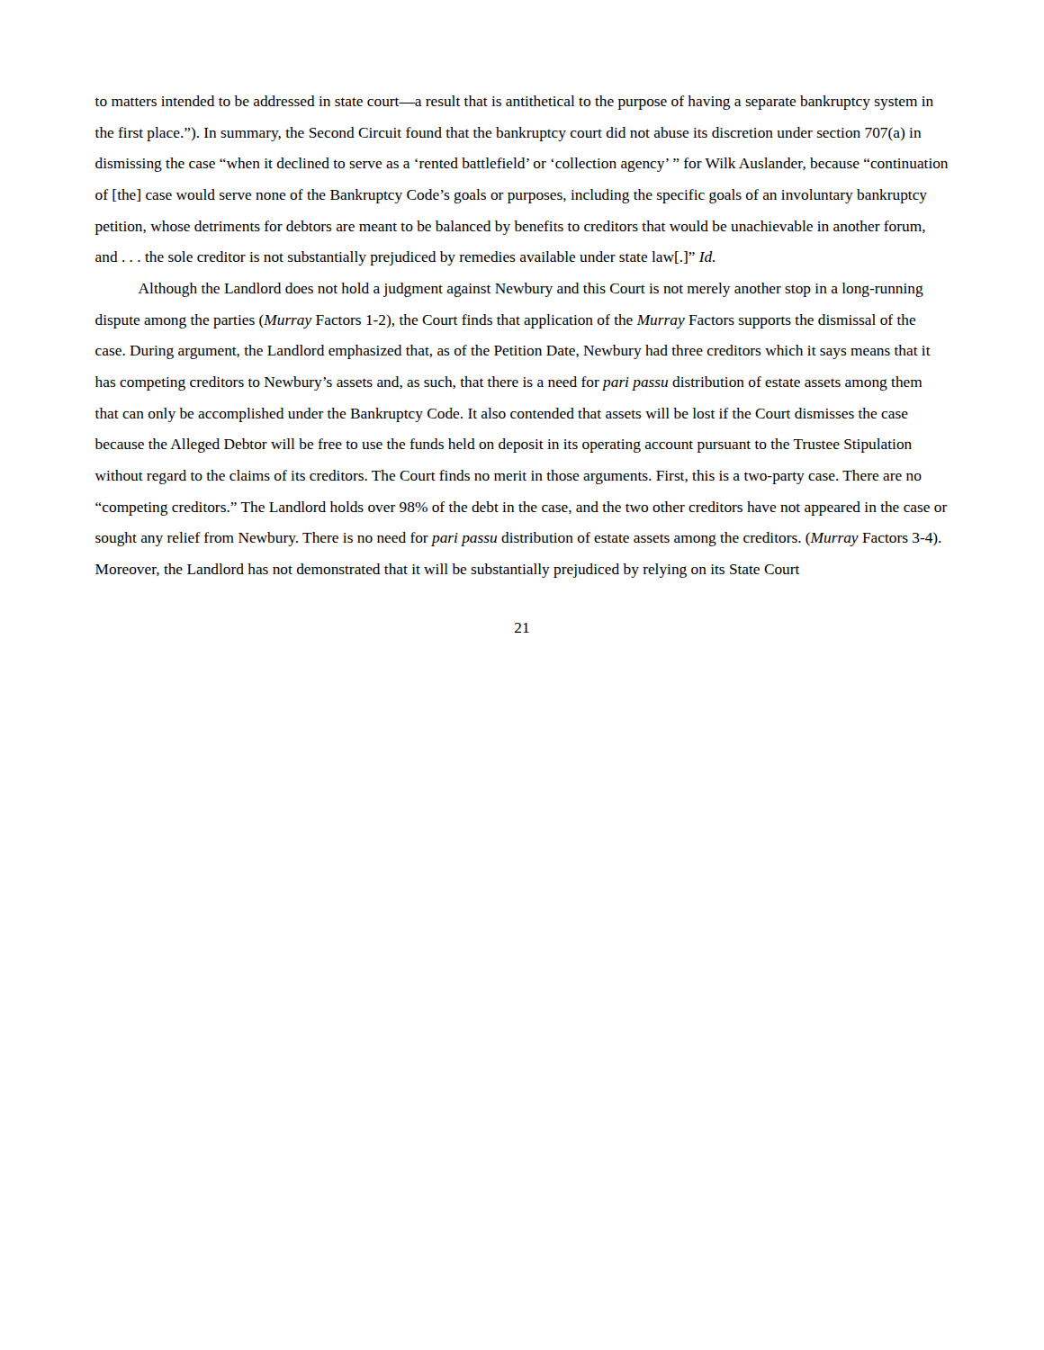to matters intended to be addressed in state court—a result that is antithetical to the purpose of having a separate bankruptcy system in the first place.”). In summary, the Second Circuit found that the bankruptcy court did not abuse its discretion under section 707(a) in dismissing the case “when it declined to serve as a ‘rented battlefield’ or ‘collection agency’ ” for Wilk Auslander, because “continuation of [the] case would serve none of the Bankruptcy Code’s goals or purposes, including the specific goals of an involuntary bankruptcy petition, whose detriments for debtors are meant to be balanced by benefits to creditors that would be unachievable in another forum, and . . . the sole creditor is not substantially prejudiced by remedies available under state law[.]” Id.
Although the Landlord does not hold a judgment against Newbury and this Court is not merely another stop in a long-running dispute among the parties (Murray Factors 1-2), the Court finds that application of the Murray Factors supports the dismissal of the case. During argument, the Landlord emphasized that, as of the Petition Date, Newbury had three creditors which it says means that it has competing creditors to Newbury’s assets and, as such, that there is a need for pari passu distribution of estate assets among them that can only be accomplished under the Bankruptcy Code. It also contended that assets will be lost if the Court dismisses the case because the Alleged Debtor will be free to use the funds held on deposit in its operating account pursuant to the Trustee Stipulation without regard to the claims of its creditors. The Court finds no merit in those arguments. First, this is a two-party case. There are no “competing creditors.” The Landlord holds over 98% of the debt in the case, and the two other creditors have not appeared in the case or sought any relief from Newbury. There is no need for pari passu distribution of estate assets among the creditors. (Murray Factors 3-4). Moreover, the Landlord has not demonstrated that it will be substantially prejudiced by relying on its State Court
21